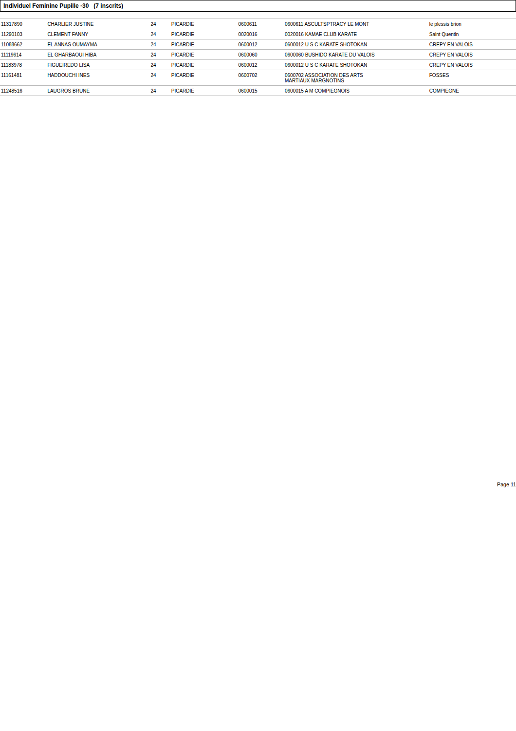Individuel Feminine Pupille -30 (7 inscrits)
| 11317890 | CHARLIER JUSTINE | 24 | PICARDIE | 0600611 | 0600611 ASCULTSPTRACY LE MONT | le plessis brion |
| 11290103 | CLEMENT FANNY | 24 | PICARDIE | 0020016 | 0020016 KAMAE CLUB KARATE | Saint Quentin |
| 11088662 | EL ANNAS OUMAYMA | 24 | PICARDIE | 0600012 | 0600012 U S C KARATE SHOTOKAN | CREPY EN VALOIS |
| 11119614 | EL GHARBAOUI HIBA | 24 | PICARDIE | 0600060 | 0600060 BUSHIDO KARATE DU VALOIS | CREPY EN VALOIS |
| 11183978 | FIGUEIREDO LISA | 24 | PICARDIE | 0600012 | 0600012 U S C KARATE SHOTOKAN | CREPY EN VALOIS |
| 11161481 | HADDOUCHI INES | 24 | PICARDIE | 0600702 | 0600702 ASSOCIATION DES ARTS MARTIAUX MARGNOTINS | FOSSES |
| 11248516 | LAUGROS BRUNE | 24 | PICARDIE | 0600015 | 0600015 A M COMPIEGNOIS | COMPIEGNE |
Page 11